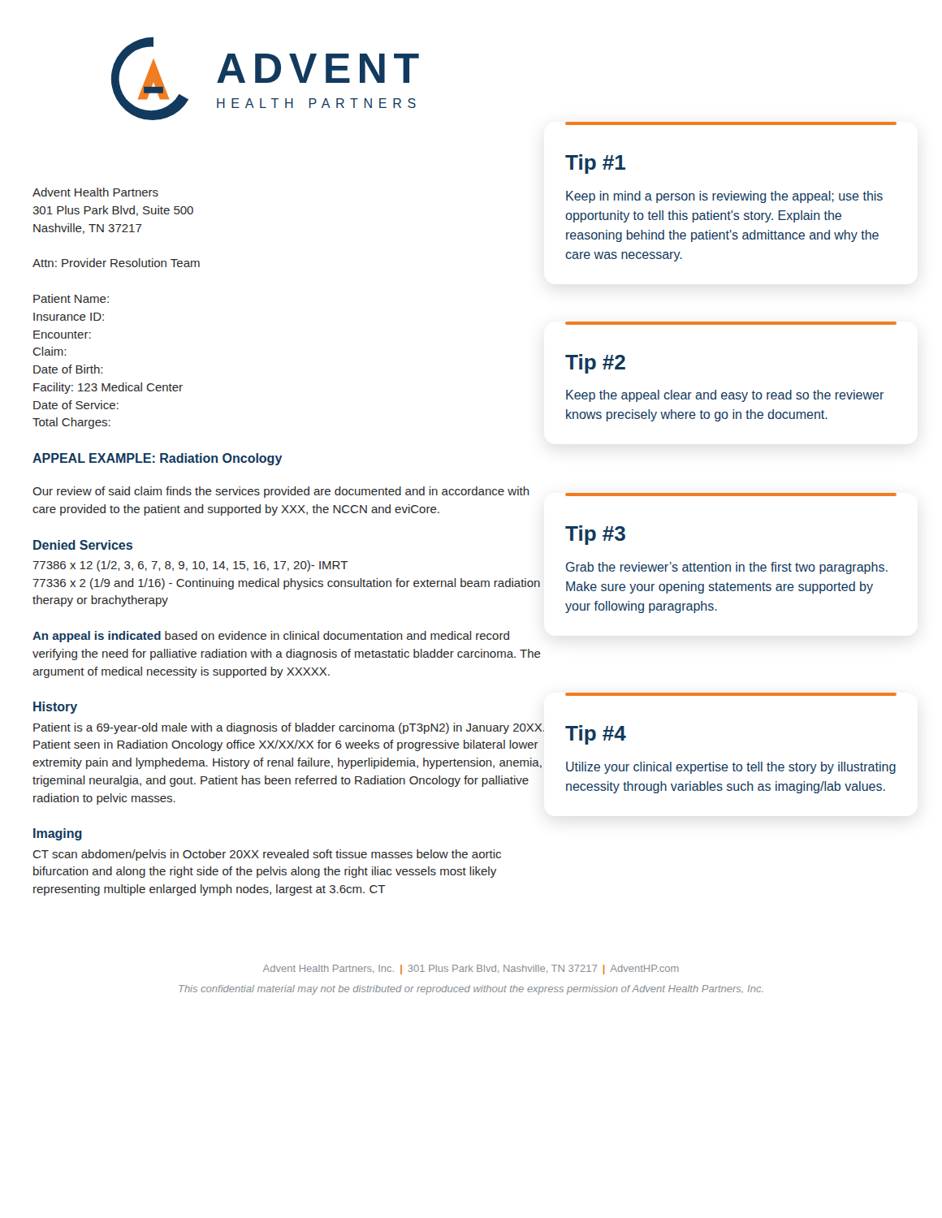ADVENT
HEALTH PARTNERS
Tip #1
Keep in mind a person is reviewing the appeal; use this opportunity to tell this patient's story. Explain the reasoning behind the patient's admittance and why the care was necessary.
Tip #2
Keep the appeal clear and easy to read so the reviewer knows precisely where to go in the document.
Tip #3
Grab the reviewer’s attention in the first two paragraphs. Make sure your opening statements are supported by your following paragraphs.
Tip #4
Utilize your clinical expertise to tell the story by illustrating necessity through variables such as imaging/lab values.
Advent Health Partners
301 Plus Park Blvd, Suite 500
Nashville, TN 37217
Attn: Provider Resolution Team
Patient Name:
Insurance ID:
Encounter:
Claim:
Date of Birth:
Facility: 123 Medical Center
Date of Service:
Total Charges:
APPEAL EXAMPLE: Radiation Oncology
Our review of said claim finds the services provided are documented and in accordance with care provided to the patient and supported by XXX, the NCCN and eviCore.
Denied Services
77386 x 12 (1/2, 3, 6, 7, 8, 9, 10, 14, 15, 16, 17, 20)- IMRT
77336 x 2 (1/9 and 1/16) - Continuing medical physics consultation for external beam radiation therapy or brachytherapy
An appeal is indicated based on evidence in clinical documentation and medical record verifying the need for palliative radiation with a diagnosis of metastatic bladder carcinoma. The argument of medical necessity is supported by XXXXX.
History
Patient is a 69-year-old male with a diagnosis of bladder carcinoma (pT3pN2) in January 20XX. Patient seen in Radiation Oncology office XX/XX/XX for 6 weeks of progressive bilateral lower extremity pain and lymphedema. History of renal failure, hyperlipidemia, hypertension, anemia, trigeminal neuralgia, and gout. Patient has been referred to Radiation Oncology for palliative radiation to pelvic masses.
Imaging
CT scan abdomen/pelvis in October 20XX revealed soft tissue masses below the aortic bifurcation and along the right side of the pelvis along the right iliac vessels most likely representing multiple enlarged lymph nodes, largest at 3.6cm. CT
Advent Health Partners, Inc.|301 Plus Park Blvd, Nashville, TN 37217|AdventHP.com
This confidential material may not be distributed or reproduced without the express permission of Advent Health Partners, Inc.